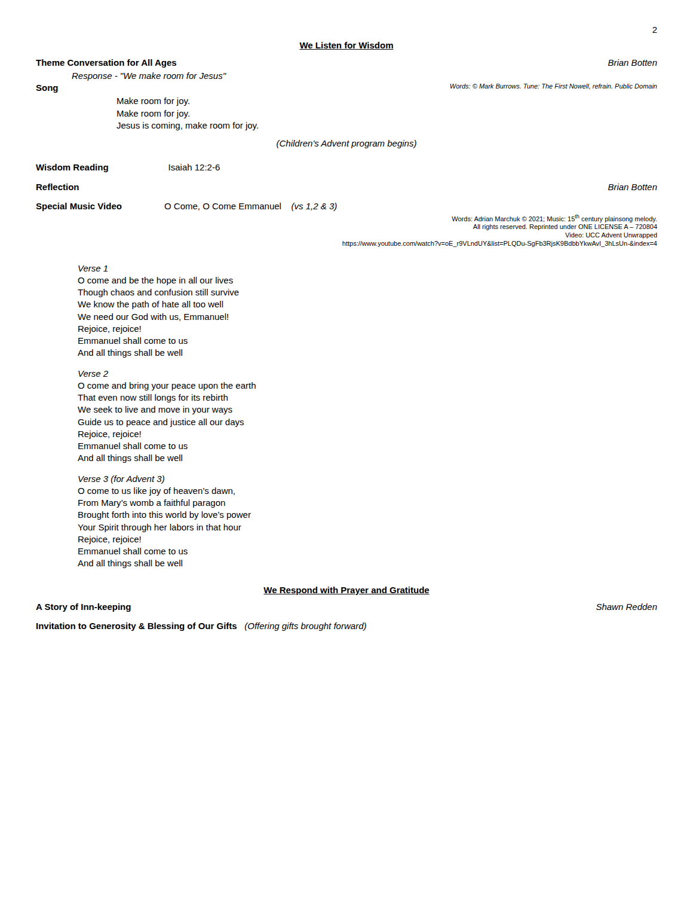2
We Listen for Wisdom
Theme Conversation for All Ages Brian Botten
Response - "We make room for Jesus"
Song Words: © Mark Burrows. Tune: The First Nowell, refrain. Public Domain
Make room for joy.
Make room for joy.
Jesus is coming, make room for joy.
(Children's Advent program begins)
Wisdom Reading Isaiah 12:2-6
Reflection Brian Botten
Special Music Video O Come, O Come Emmanuel (vs 1,2 & 3)
Words: Adrian Marchuk © 2021; Music: 15th century plainsong melody.
All rights reserved. Reprinted under ONE LICENSE A – 720804
Video: UCC Advent Unwrapped
https://www.youtube.com/watch?v=oE_r9VLndUY&list=PLQDu-SgFb3RjsK9BdbbYkwAvI_3hLsUn-&index=4
Verse 1
O come and be the hope in all our lives
Though chaos and confusion still survive
We know the path of hate all too well
We need our God with us, Emmanuel!
Rejoice, rejoice!
Emmanuel shall come to us
And all things shall be well
Verse 2
O come and bring your peace upon the earth
That even now still longs for its rebirth
We seek to live and move in your ways
Guide us to peace and justice all our days
Rejoice, rejoice!
Emmanuel shall come to us
And all things shall be well
Verse 3 (for Advent 3)
O come to us like joy of heaven’s dawn,
From Mary’s womb a faithful paragon
Brought forth into this world by love’s power
Your Spirit through her labors in that hour
Rejoice, rejoice!
Emmanuel shall come to us
And all things shall be well
We Respond with Prayer and Gratitude
A Story of Inn-keeping Shawn Redden
Invitation to Generosity & Blessing of Our Gifts (Offering gifts brought forward)